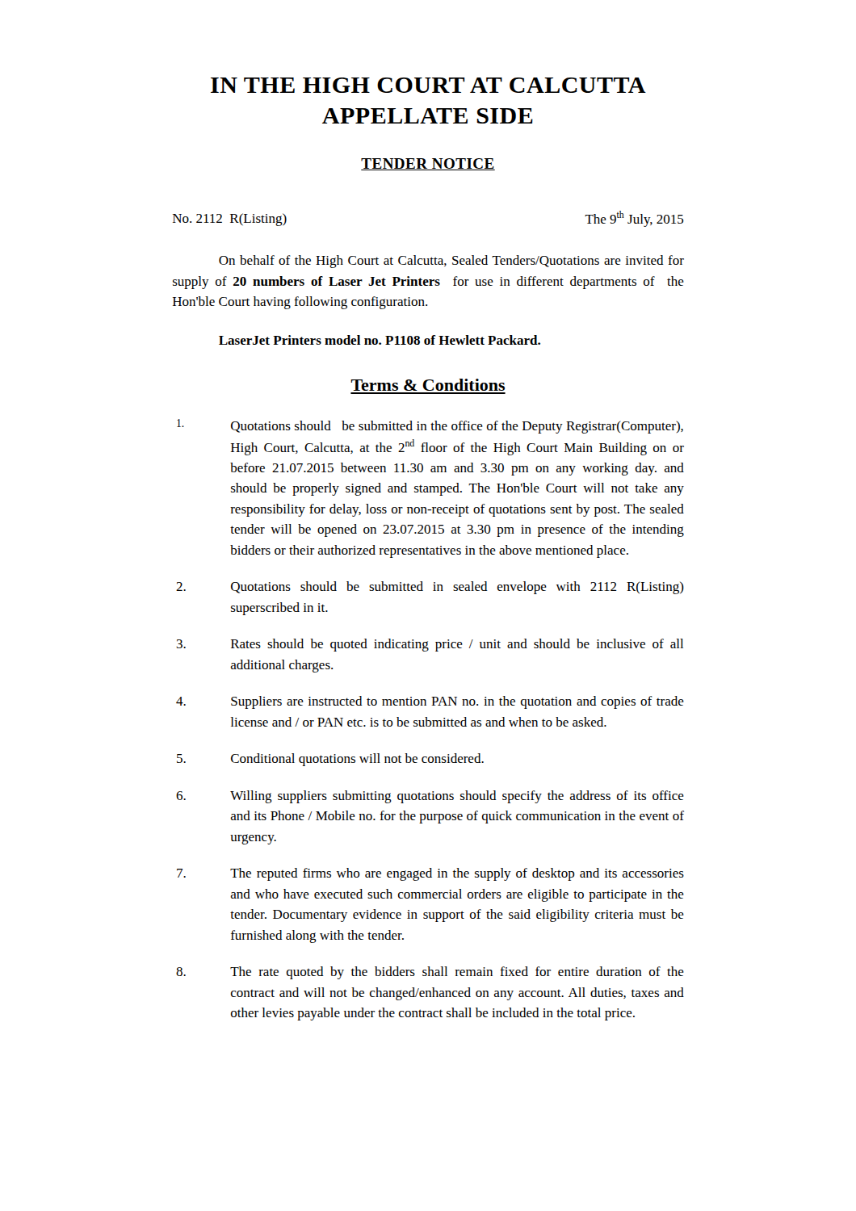IN THE HIGH COURT AT CALCUTTA
APPELLATE SIDE
TENDER NOTICE
No. 2112 R(Listing) The 9th July, 2015
On behalf of the High Court at Calcutta, Sealed Tenders/Quotations are invited for supply of 20 numbers of Laser Jet Printers for use in different departments of the Hon'ble Court having following configuration.
LaserJet Printers model no. P1108 of Hewlett Packard.
Terms & Conditions
1. Quotations should be submitted in the office of the Deputy Registrar(Computer), High Court, Calcutta, at the 2nd floor of the High Court Main Building on or before 21.07.2015 between 11.30 am and 3.30 pm on any working day. and should be properly signed and stamped. The Hon'ble Court will not take any responsibility for delay, loss or non-receipt of quotations sent by post. The sealed tender will be opened on 23.07.2015 at 3.30 pm in presence of the intending bidders or their authorized representatives in the above mentioned place.
2. Quotations should be submitted in sealed envelope with 2112 R(Listing) superscribed in it.
3. Rates should be quoted indicating price / unit and should be inclusive of all additional charges.
4. Suppliers are instructed to mention PAN no. in the quotation and copies of trade license and / or PAN etc. is to be submitted as and when to be asked.
5. Conditional quotations will not be considered.
6. Willing suppliers submitting quotations should specify the address of its office and its Phone / Mobile no. for the purpose of quick communication in the event of urgency.
7. The reputed firms who are engaged in the supply of desktop and its accessories and who have executed such commercial orders are eligible to participate in the tender. Documentary evidence in support of the said eligibility criteria must be furnished along with the tender.
8. The rate quoted by the bidders shall remain fixed for entire duration of the contract and will not be changed/enhanced on any account. All duties, taxes and other levies payable under the contract shall be included in the total price.